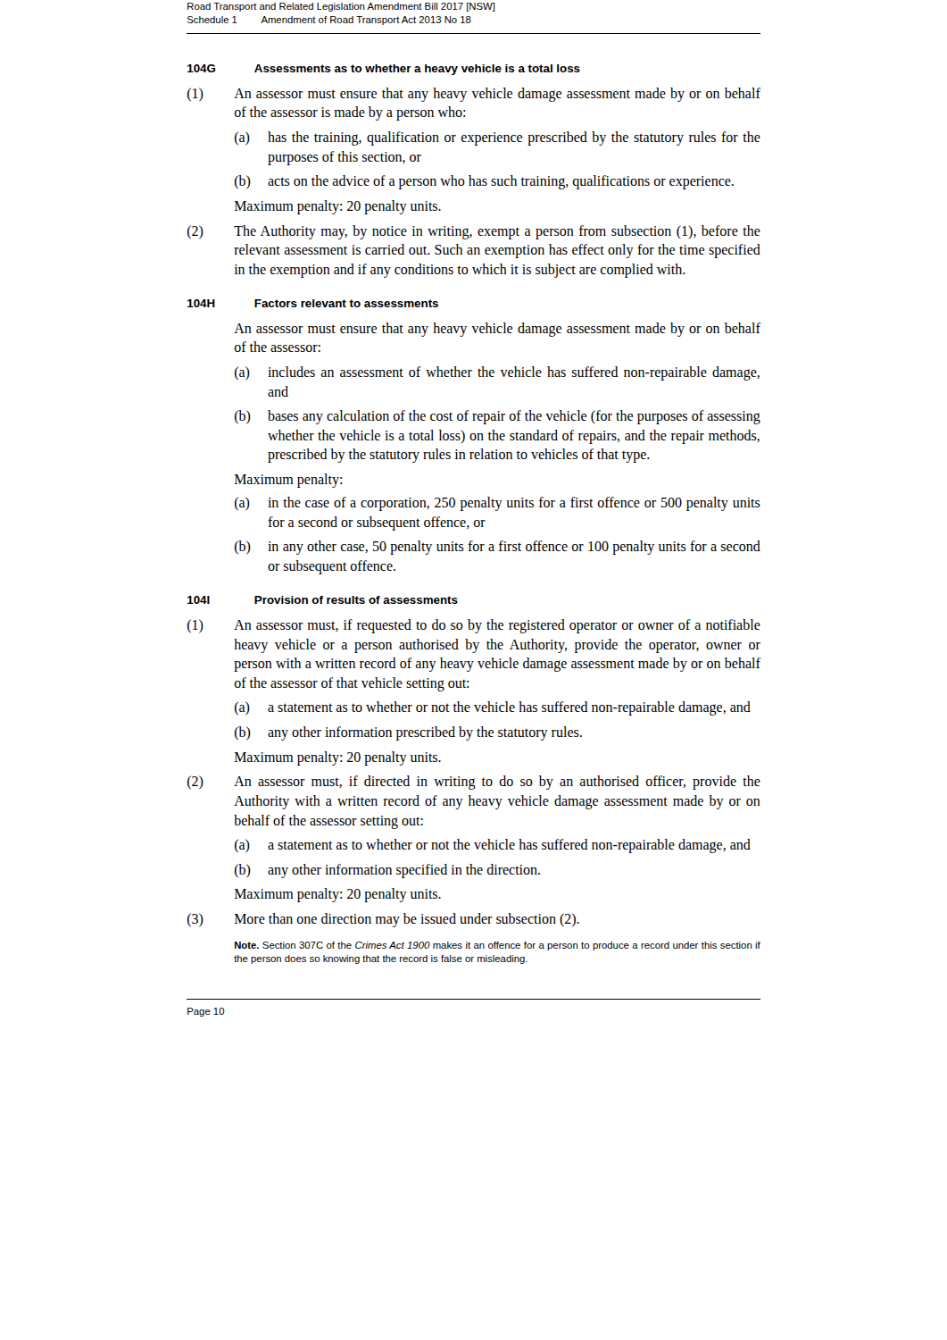Road Transport and Related Legislation Amendment Bill 2017 [NSW] Schedule 1 Amendment of Road Transport Act 2013 No 18
104G Assessments as to whether a heavy vehicle is a total loss
(1) An assessor must ensure that any heavy vehicle damage assessment made by or on behalf of the assessor is made by a person who:
(a) has the training, qualification or experience prescribed by the statutory rules for the purposes of this section, or
(b) acts on the advice of a person who has such training, qualifications or experience.
Maximum penalty: 20 penalty units.
(2) The Authority may, by notice in writing, exempt a person from subsection (1), before the relevant assessment is carried out. Such an exemption has effect only for the time specified in the exemption and if any conditions to which it is subject are complied with.
104H Factors relevant to assessments
An assessor must ensure that any heavy vehicle damage assessment made by or on behalf of the assessor:
(a) includes an assessment of whether the vehicle has suffered non-repairable damage, and
(b) bases any calculation of the cost of repair of the vehicle (for the purposes of assessing whether the vehicle is a total loss) on the standard of repairs, and the repair methods, prescribed by the statutory rules in relation to vehicles of that type.
Maximum penalty:
(a) in the case of a corporation, 250 penalty units for a first offence or 500 penalty units for a second or subsequent offence, or
(b) in any other case, 50 penalty units for a first offence or 100 penalty units for a second or subsequent offence.
104I Provision of results of assessments
(1) An assessor must, if requested to do so by the registered operator or owner of a notifiable heavy vehicle or a person authorised by the Authority, provide the operator, owner or person with a written record of any heavy vehicle damage assessment made by or on behalf of the assessor of that vehicle setting out:
(a) a statement as to whether or not the vehicle has suffered non-repairable damage, and
(b) any other information prescribed by the statutory rules.
Maximum penalty: 20 penalty units.
(2) An assessor must, if directed in writing to do so by an authorised officer, provide the Authority with a written record of any heavy vehicle damage assessment made by or on behalf of the assessor setting out:
(a) a statement as to whether or not the vehicle has suffered non-repairable damage, and
(b) any other information specified in the direction.
Maximum penalty: 20 penalty units.
(3) More than one direction may be issued under subsection (2).
Note. Section 307C of the Crimes Act 1900 makes it an offence for a person to produce a record under this section if the person does so knowing that the record is false or misleading.
Page 10